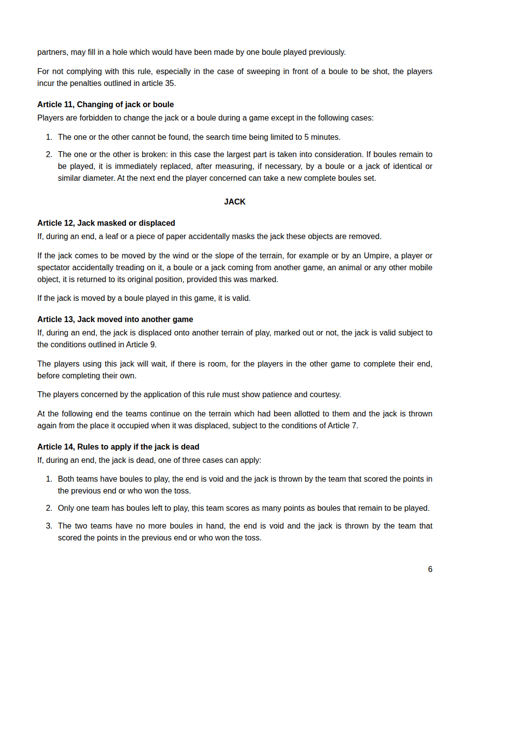partners, may fill in a hole which would have been made by one boule played previously.
For not complying with this rule, especially in the case of sweeping in front of a boule to be shot, the players incur the penalties outlined in article 35.
Article 11, Changing of jack or boule
Players are forbidden to change the jack or a boule during a game except in the following cases:
The one or the other cannot be found, the search time being limited to 5 minutes.
The one or the other is broken: in this case the largest part is taken into consideration. If boules remain to be played, it is immediately replaced, after measuring, if necessary, by a boule or a jack of identical or similar diameter. At the next end the player concerned can take a new complete boules set.
JACK
Article 12, Jack masked or displaced
If, during an end, a leaf or a piece of paper accidentally masks the jack these objects are removed.
If the jack comes to be moved by the wind or the slope of the terrain, for example or by an Umpire, a player or spectator accidentally treading on it, a boule or a jack coming from another game, an animal or any other mobile object, it is returned to its original position, provided this was marked.
If the jack is moved by a boule played in this game, it is valid.
Article 13, Jack moved into another game
If, during an end, the jack is displaced onto another terrain of play, marked out or not, the jack is valid subject to the conditions outlined in Article 9.
The players using this jack will wait, if there is room, for the players in the other game to complete their end, before completing their own.
The players concerned by the application of this rule must show patience and courtesy.
At the following end the teams continue on the terrain which had been allotted to them and the jack is thrown again from the place it occupied when it was displaced, subject to the conditions of Article 7.
Article 14, Rules to apply if the jack is dead
If, during an end, the jack is dead, one of three cases can apply:
Both teams have boules to play, the end is void and the jack is thrown by the team that scored the points in the previous end or who won the toss.
Only one team has boules left to play, this team scores as many points as boules that remain to be played.
The two teams have no more boules in hand, the end is void and the jack is thrown by the team that scored the points in the previous end or who won the toss.
6